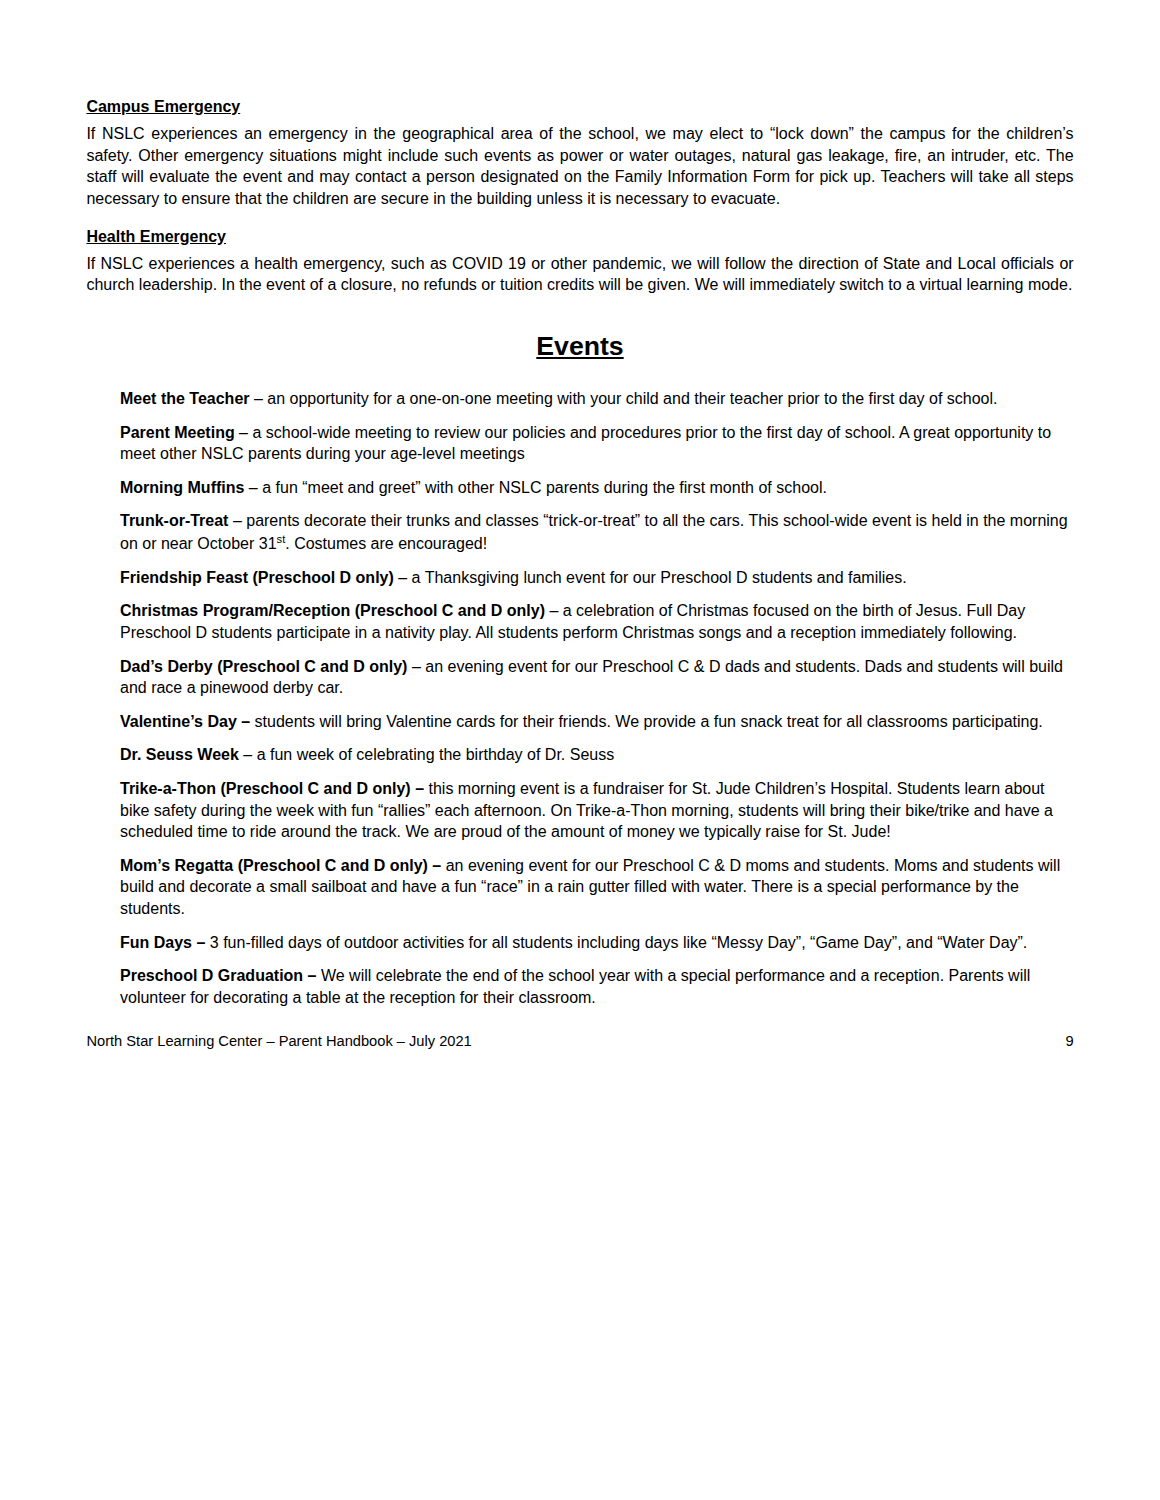Campus Emergency
If NSLC experiences an emergency in the geographical area of the school, we may elect to “lock down” the campus for the children’s safety. Other emergency situations might include such events as power or water outages, natural gas leakage, fire, an intruder, etc. The staff will evaluate the event and may contact a person designated on the Family Information Form for pick up. Teachers will take all steps necessary to ensure that the children are secure in the building unless it is necessary to evacuate.
Health Emergency
If NSLC experiences a health emergency, such as COVID 19 or other pandemic, we will follow the direction of State and Local officials or church leadership. In the event of a closure, no refunds or tuition credits will be given. We will immediately switch to a virtual learning mode.
Events
Meet the Teacher – an opportunity for a one-on-one meeting with your child and their teacher prior to the first day of school.
Parent Meeting – a school-wide meeting to review our policies and procedures prior to the first day of school. A great opportunity to meet other NSLC parents during your age-level meetings
Morning Muffins – a fun “meet and greet” with other NSLC parents during the first month of school.
Trunk-or-Treat – parents decorate their trunks and classes “trick-or-treat” to all the cars. This school-wide event is held in the morning on or near October 31st. Costumes are encouraged!
Friendship Feast (Preschool D only) – a Thanksgiving lunch event for our Preschool D students and families.
Christmas Program/Reception (Preschool C and D only) – a celebration of Christmas focused on the birth of Jesus. Full Day Preschool D students participate in a nativity play. All students perform Christmas songs and a reception immediately following.
Dad’s Derby (Preschool C and D only) – an evening event for our Preschool C & D dads and students. Dads and students will build and race a pinewood derby car.
Valentine’s Day – students will bring Valentine cards for their friends. We provide a fun snack treat for all classrooms participating.
Dr. Seuss Week – a fun week of celebrating the birthday of Dr. Seuss
Trike-a-Thon (Preschool C and D only) – this morning event is a fundraiser for St. Jude Children’s Hospital. Students learn about bike safety during the week with fun “rallies” each afternoon. On Trike-a-Thon morning, students will bring their bike/trike and have a scheduled time to ride around the track. We are proud of the amount of money we typically raise for St. Jude!
Mom’s Regatta (Preschool C and D only) – an evening event for our Preschool C & D moms and students. Moms and students will build and decorate a small sailboat and have a fun “race” in a rain gutter filled with water. There is a special performance by the students.
Fun Days – 3 fun-filled days of outdoor activities for all students including days like “Messy Day”, “Game Day”, and “Water Day”.
Preschool D Graduation – We will celebrate the end of the school year with a special performance and a reception. Parents will volunteer for decorating a table at the reception for their classroom.
North Star Learning Center – Parent Handbook – July 2021 9